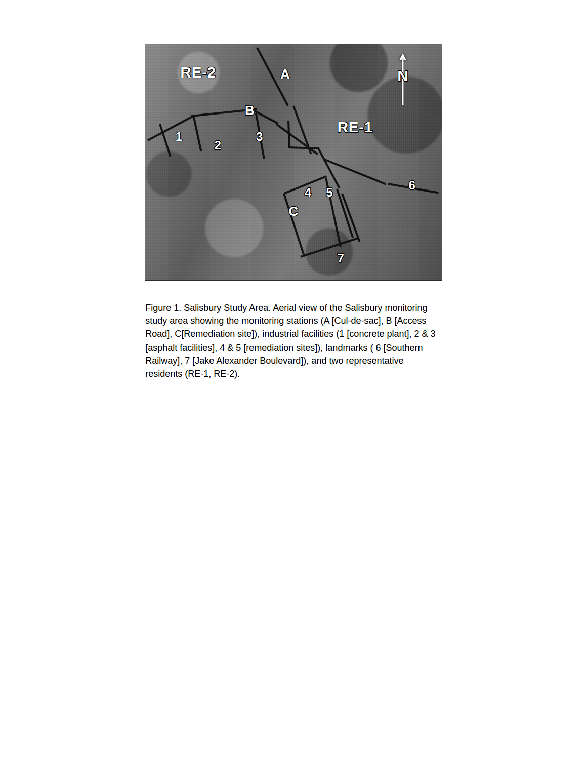N
RE-2
RE-1
A
B
C
1
2
3
4
5
6
7
Figure 1. Salisbury Study Area. Aerial view of the Salisbury monitoring study area showing the monitoring stations (A [Cul-de-sac], B [Access Road], C[Remediation site]), industrial facilities (1 [concrete plant], 2 & 3 [asphalt facilities], 4 & 5 [remediation sites]), landmarks ( 6 [Southern Railway], 7 [Jake Alexander Boulevard]), and two representative residents (RE-1, RE-2).